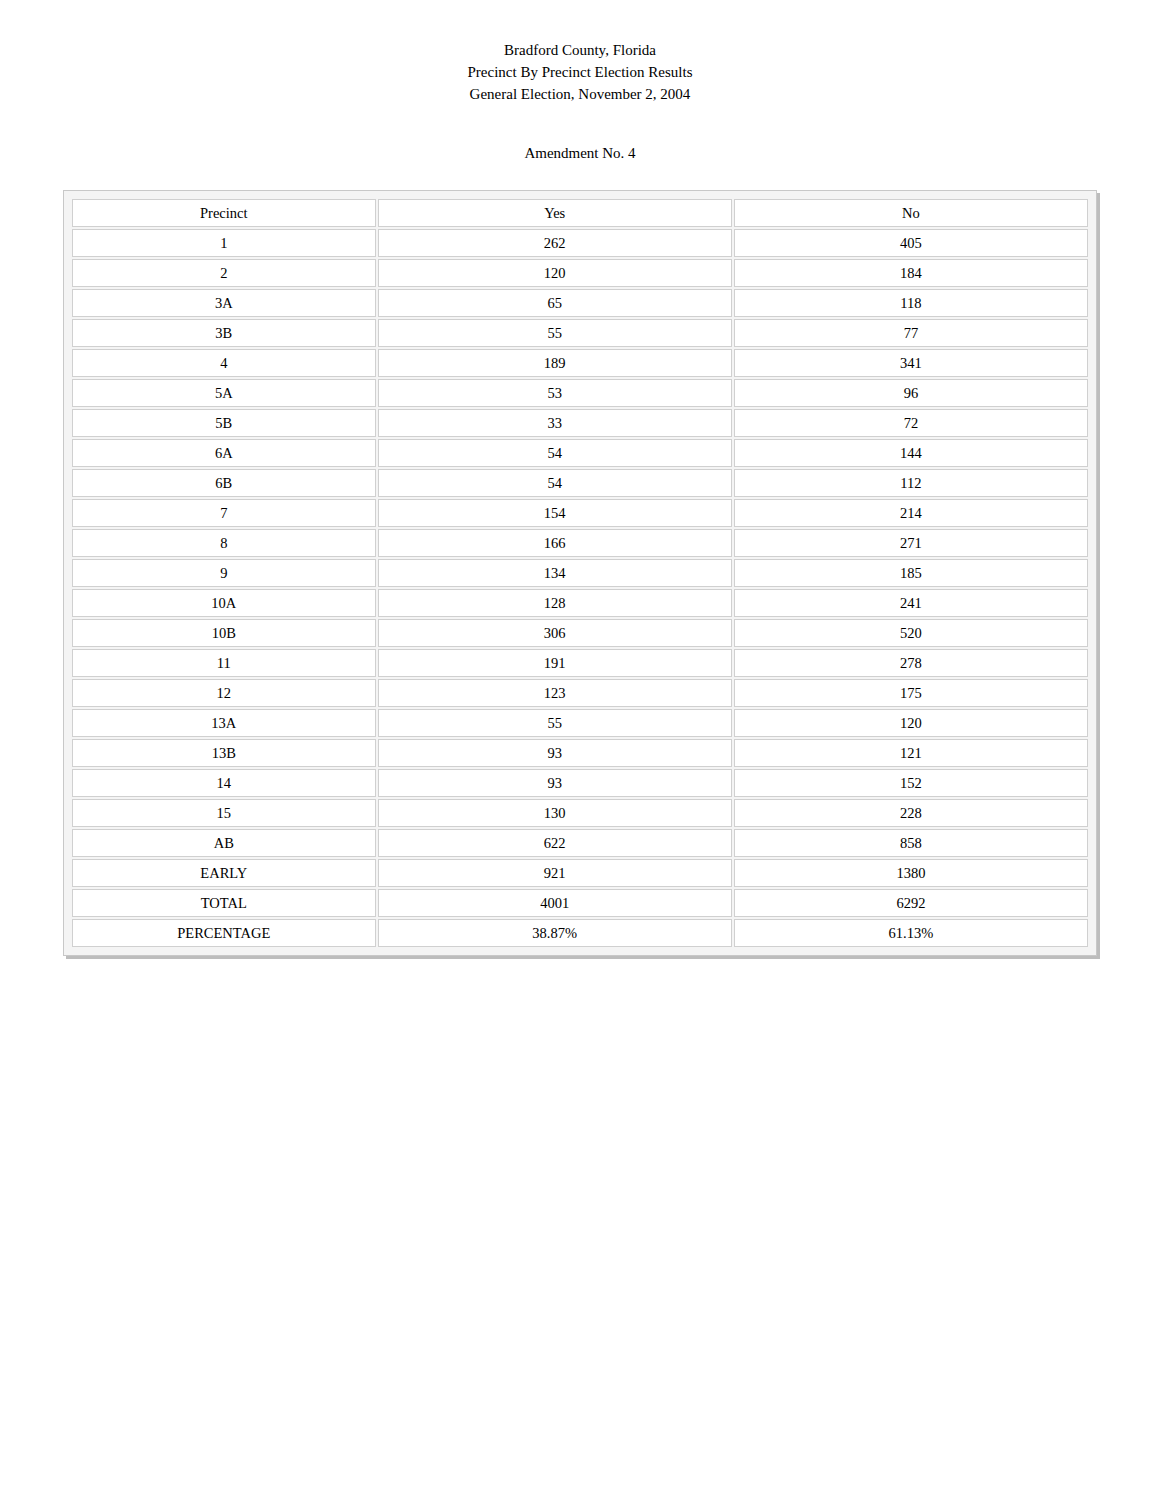Bradford County, Florida
Precinct By Precinct Election Results
General Election, November 2, 2004
Amendment No. 4
| Precinct | Yes | No |
| 1 | 262 | 405 |
| 2 | 120 | 184 |
| 3A | 65 | 118 |
| 3B | 55 | 77 |
| 4 | 189 | 341 |
| 5A | 53 | 96 |
| 5B | 33 | 72 |
| 6A | 54 | 144 |
| 6B | 54 | 112 |
| 7 | 154 | 214 |
| 8 | 166 | 271 |
| 9 | 134 | 185 |
| 10A | 128 | 241 |
| 10B | 306 | 520 |
| 11 | 191 | 278 |
| 12 | 123 | 175 |
| 13A | 55 | 120 |
| 13B | 93 | 121 |
| 14 | 93 | 152 |
| 15 | 130 | 228 |
| AB | 622 | 858 |
| EARLY | 921 | 1380 |
| TOTAL | 4001 | 6292 |
| PERCENTAGE | 38.87% | 61.13% |